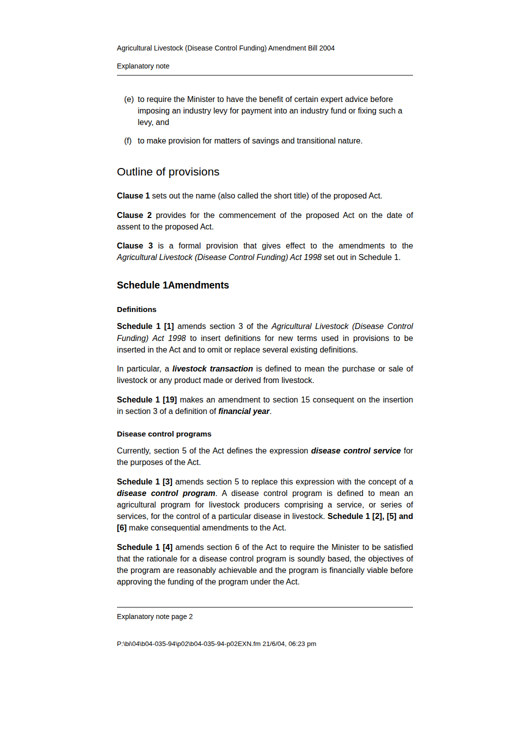Agricultural Livestock (Disease Control Funding) Amendment Bill 2004
Explanatory note
(e)
to require the Minister to have the benefit of certain expert advice before imposing an industry levy for payment into an industry fund or fixing such a levy, and
(f)
to make provision for matters of savings and transitional nature.
Outline of provisions
Clause 1 sets out the name (also called the short title) of the proposed Act.
Clause 2 provides for the commencement of the proposed Act on the date of assent to the proposed Act.
Clause 3 is a formal provision that gives effect to the amendments to the Agricultural Livestock (Disease Control Funding) Act 1998 set out in Schedule 1.
Schedule 1 Amendments
Definitions
Schedule 1 [1] amends section 3 of the Agricultural Livestock (Disease Control Funding) Act 1998 to insert definitions for new terms used in provisions to be inserted in the Act and to omit or replace several existing definitions.
In particular, a livestock transaction is defined to mean the purchase or sale of livestock or any product made or derived from livestock.
Schedule 1 [19] makes an amendment to section 15 consequent on the insertion in section 3 of a definition of financial year.
Disease control programs
Currently, section 5 of the Act defines the expression disease control service for the purposes of the Act.
Schedule 1 [3] amends section 5 to replace this expression with the concept of a disease control program. A disease control program is defined to mean an agricultural program for livestock producers comprising a service, or series of services, for the control of a particular disease in livestock. Schedule 1 [2], [5] and [6] make consequential amendments to the Act.
Schedule 1 [4] amends section 6 of the Act to require the Minister to be satisfied that the rationale for a disease control program is soundly based, the objectives of the program are reasonably achievable and the program is financially viable before approving the funding of the program under the Act.
Explanatory note page 2
P:\bi\04\b04-035-94\p02\b04-035-94-p02EXN.fm 21/6/04, 06:23 pm